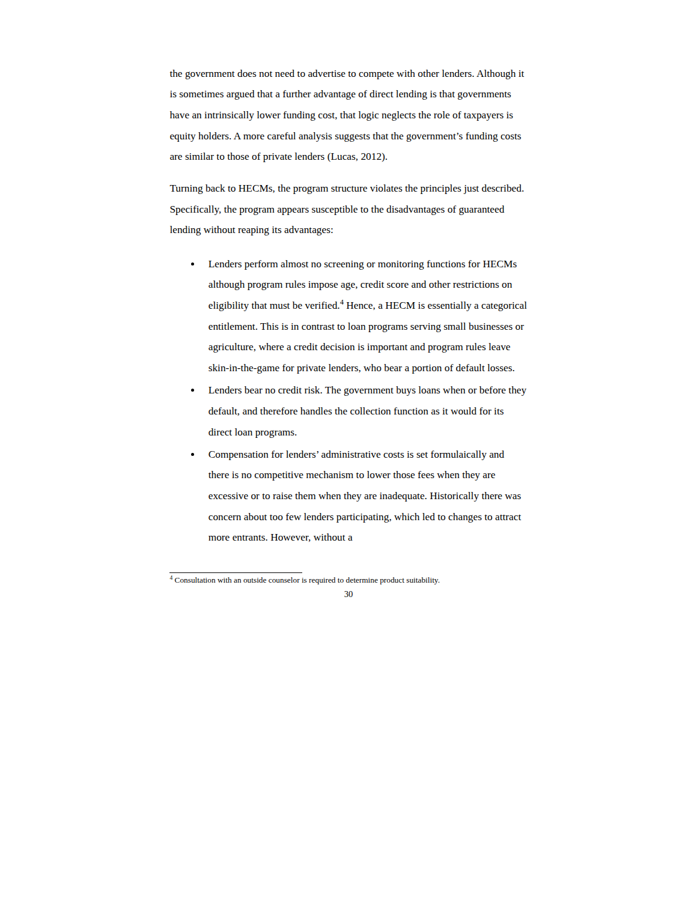the government does not need to advertise to compete with other lenders. Although it is sometimes argued that a further advantage of direct lending is that governments have an intrinsically lower funding cost, that logic neglects the role of taxpayers is equity holders. A more careful analysis suggests that the government’s funding costs are similar to those of private lenders (Lucas, 2012).
Turning back to HECMs, the program structure violates the principles just described. Specifically, the program appears susceptible to the disadvantages of guaranteed lending without reaping its advantages:
Lenders perform almost no screening or monitoring functions for HECMs although program rules impose age, credit score and other restrictions on eligibility that must be verified.4 Hence, a HECM is essentially a categorical entitlement. This is in contrast to loan programs serving small businesses or agriculture, where a credit decision is important and program rules leave skin-in-the-game for private lenders, who bear a portion of default losses.
Lenders bear no credit risk. The government buys loans when or before they default, and therefore handles the collection function as it would for its direct loan programs.
Compensation for lenders’ administrative costs is set formulaically and there is no competitive mechanism to lower those fees when they are excessive or to raise them when they are inadequate. Historically there was concern about too few lenders participating, which led to changes to attract more entrants. However, without a
4 Consultation with an outside counselor is required to determine product suitability.
30